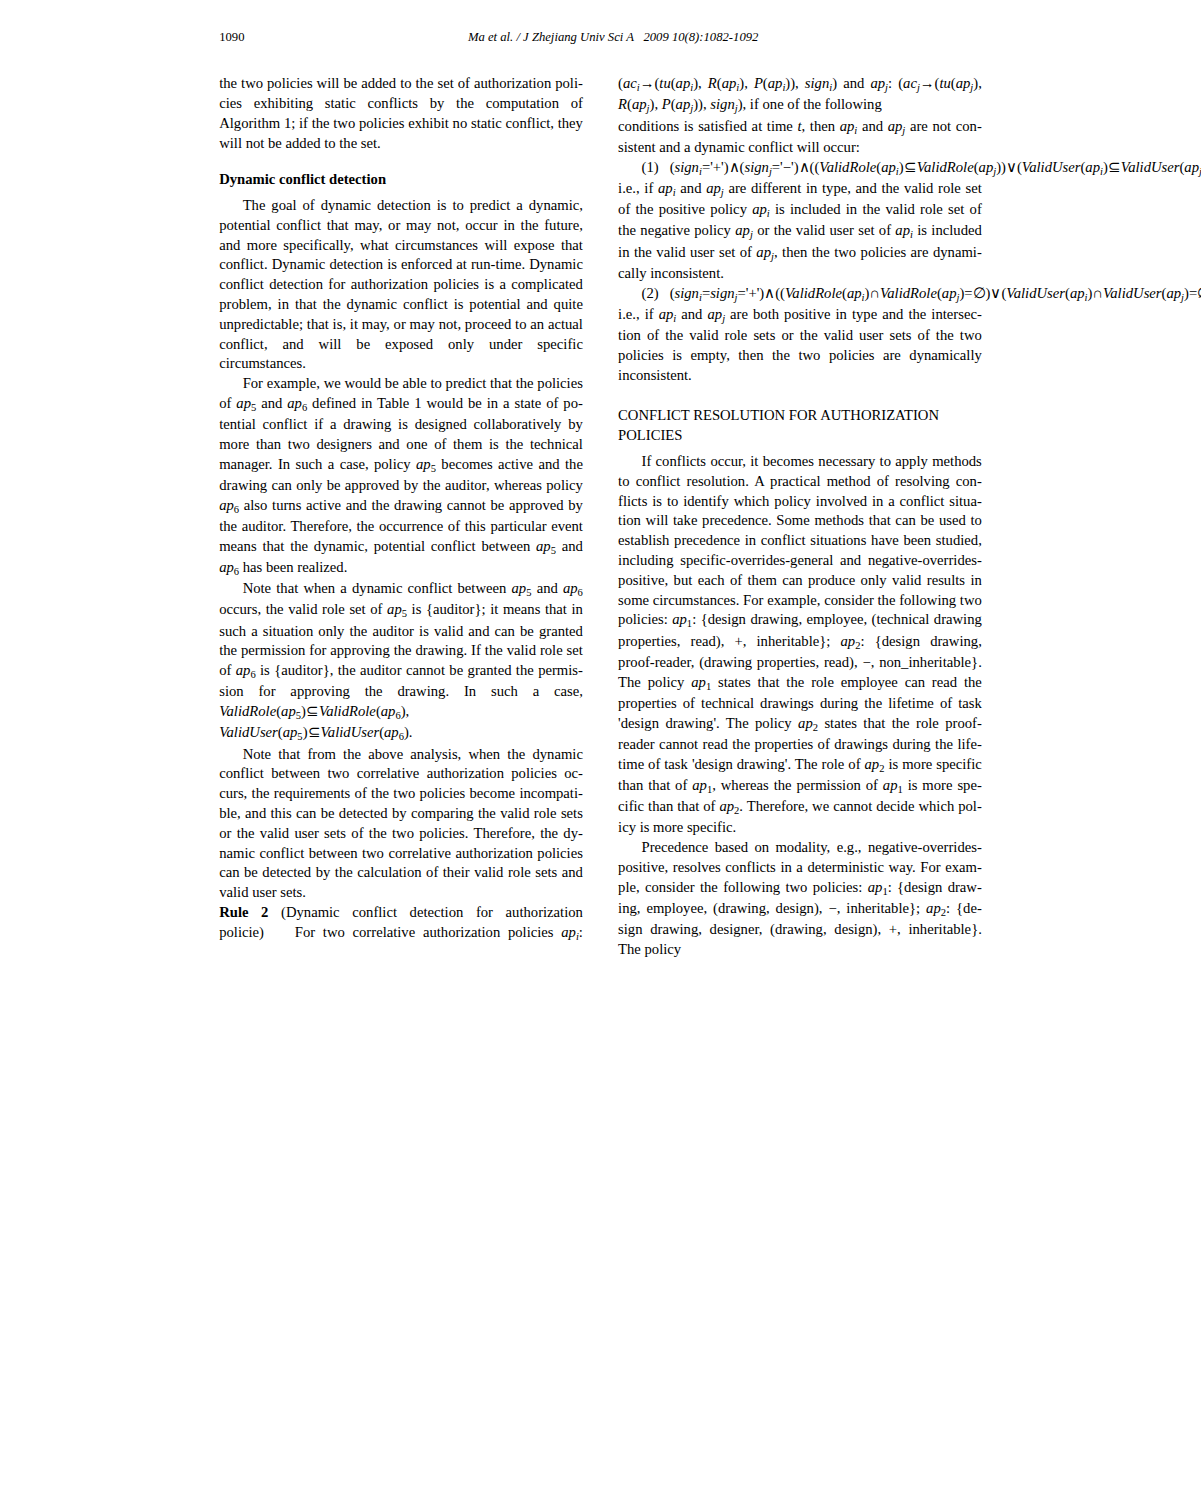1090 Ma et al. / J Zhejiang Univ Sci A 2009 10(8):1082-1092
the two policies will be added to the set of authorization policies exhibiting static conflicts by the computation of Algorithm 1; if the two policies exhibit no static conflict, they will not be added to the set.
Dynamic conflict detection
The goal of dynamic detection is to predict a dynamic, potential conflict that may, or may not, occur in the future, and more specifically, what circumstances will expose that conflict. Dynamic detection is enforced at run-time. Dynamic conflict detection for authorization policies is a complicated problem, in that the dynamic conflict is potential and quite unpredictable; that is, it may, or may not, proceed to an actual conflict, and will be exposed only under specific circumstances.
For example, we would be able to predict that the policies of ap5 and ap6 defined in Table 1 would be in a state of potential conflict if a drawing is designed collaboratively by more than two designers and one of them is the technical manager. In such a case, policy ap5 becomes active and the drawing can only be approved by the auditor, whereas policy ap6 also turns active and the drawing cannot be approved by the auditor. Therefore, the occurrence of this particular event means that the dynamic, potential conflict between ap5 and ap6 has been realized.
Note that when a dynamic conflict between ap5 and ap6 occurs, the valid role set of ap5 is {auditor}; it means that in such a situation only the auditor is valid and can be granted the permission for approving the drawing. If the valid role set of ap6 is {auditor}, the auditor cannot be granted the permission for approving the drawing. In such a case, ValidRole(ap5)⊆ValidRole(ap6), ValidUser(ap5)⊆ValidUser(ap6).
Note that from the above analysis, when the dynamic conflict between two correlative authorization policies occurs, the requirements of the two policies become incompatible, and this can be detected by comparing the valid role sets or the valid user sets of the two policies. Therefore, the dynamic conflict between two correlative authorization policies can be detected by the calculation of their valid role sets and valid user sets.
Rule 2 (Dynamic conflict detection for authorization policie) For two correlative authorization policies api: (aci→(tu(api), R(api), P(api)), signi) and apj: (acj→(tu(apj), R(apj), P(apj)), signj), if one of the following
conditions is satisfied at time t, then api and apj are not consistent and a dynamic conflict will occur:
(1) (signi='+')∧(signj='−')∧((ValidRole(api)⊆ValidRole(apj))∨(ValidUser(api)⊆ValidUser(apj))); i.e., if api and apj are different in type, and the valid role set of the positive policy api is included in the valid role set of the negative policy apj or the valid user set of api is included in the valid user set of apj, then the two policies are dynamically inconsistent.
(2) (signi=signj='+')∧((ValidRole(api)∩ValidRole(apj)=∅)∨(ValidUser(api)∩ValidUser(apj)=∅)); i.e., if api and apj are both positive in type and the intersection of the valid role sets or the valid user sets of the two policies is empty, then the two policies are dynamically inconsistent.
Conflict resolution for authorization policies
If conflicts occur, it becomes necessary to apply methods to conflict resolution. A practical method of resolving conflicts is to identify which policy involved in a conflict situation will take precedence. Some methods that can be used to establish precedence in conflict situations have been studied, including specific-overrides-general and negative-overrides-positive, but each of them can produce only valid results in some circumstances. For example, consider the following two policies: ap1: {design drawing, employee, (technical drawing properties, read), +, inheritable}; ap2: {design drawing, proof-reader, (drawing properties, read), −, non_inheritable}. The policy ap1 states that the role employee can read the properties of technical drawings during the lifetime of task 'design drawing'. The policy ap2 states that the role proof-reader cannot read the properties of drawings during the lifetime of task 'design drawing'. The role of ap2 is more specific than that of ap1, whereas the permission of ap1 is more specific than that of ap2. Therefore, we cannot decide which policy is more specific.
Precedence based on modality, e.g., negative-overrides-positive, resolves conflicts in a deterministic way. For example, consider the following two policies: ap1: {design drawing, employee, (drawing, design), −, inheritable}; ap2: {design drawing, designer, (drawing, design), +, inheritable}. The policy